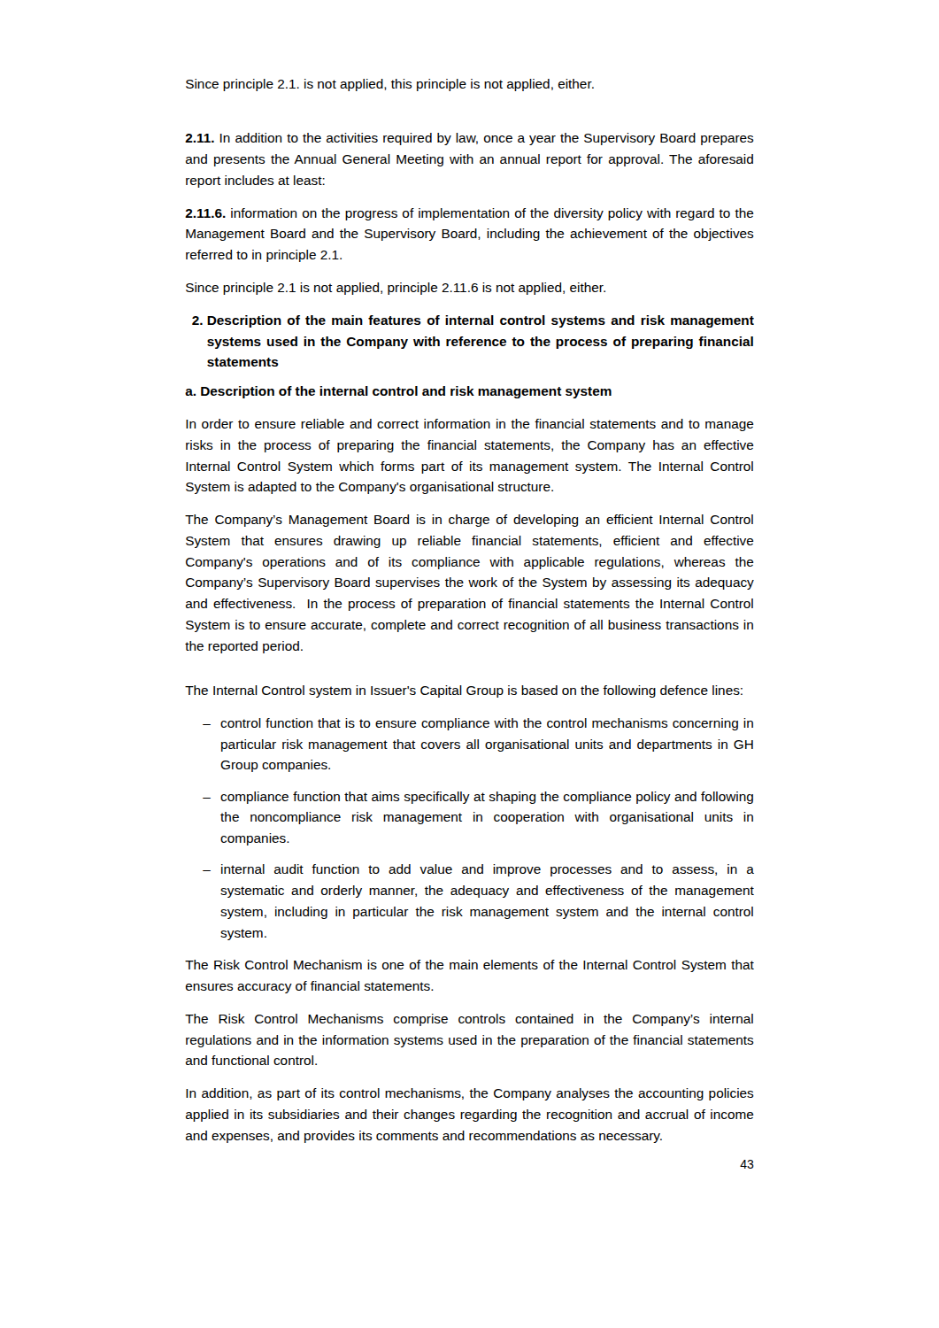Since principle 2.1. is not applied, this principle is not applied, either.
2.11. In addition to the activities required by law, once a year the Supervisory Board prepares and presents the Annual General Meeting with an annual report for approval. The aforesaid report includes at least:
2.11.6. information on the progress of implementation of the diversity policy with regard to the Management Board and the Supervisory Board, including the achievement of the objectives referred to in principle 2.1.
Since principle 2.1 is not applied, principle 2.11.6 is not applied, either.
Description of the main features of internal control systems and risk management systems used in the Company with reference to the process of preparing financial statements
a. Description of the internal control and risk management system
In order to ensure reliable and correct information in the financial statements and to manage risks in the process of preparing the financial statements, the Company has an effective Internal Control System which forms part of its management system. The Internal Control System is adapted to the Company's organisational structure.
The Company’s Management Board is in charge of developing an efficient Internal Control System that ensures drawing up reliable financial statements, efficient and effective Company's operations and of its compliance with applicable regulations, whereas the Company’s Supervisory Board supervises the work of the System by assessing its adequacy and effectiveness. In the process of preparation of financial statements the Internal Control System is to ensure accurate, complete and correct recognition of all business transactions in the reported period.
The Internal Control system in Issuer's Capital Group is based on the following defence lines:
control function that is to ensure compliance with the control mechanisms concerning in particular risk management that covers all organisational units and departments in GH Group companies.
compliance function that aims specifically at shaping the compliance policy and following the noncompliance risk management in cooperation with organisational units in companies.
internal audit function to add value and improve processes and to assess, in a systematic and orderly manner, the adequacy and effectiveness of the management system, including in particular the risk management system and the internal control system.
The Risk Control Mechanism is one of the main elements of the Internal Control System that ensures accuracy of financial statements.
The Risk Control Mechanisms comprise controls contained in the Company’s internal regulations and in the information systems used in the preparation of the financial statements and functional control.
In addition, as part of its control mechanisms, the Company analyses the accounting policies applied in its subsidiaries and their changes regarding the recognition and accrual of income and expenses, and provides its comments and recommendations as necessary.
43